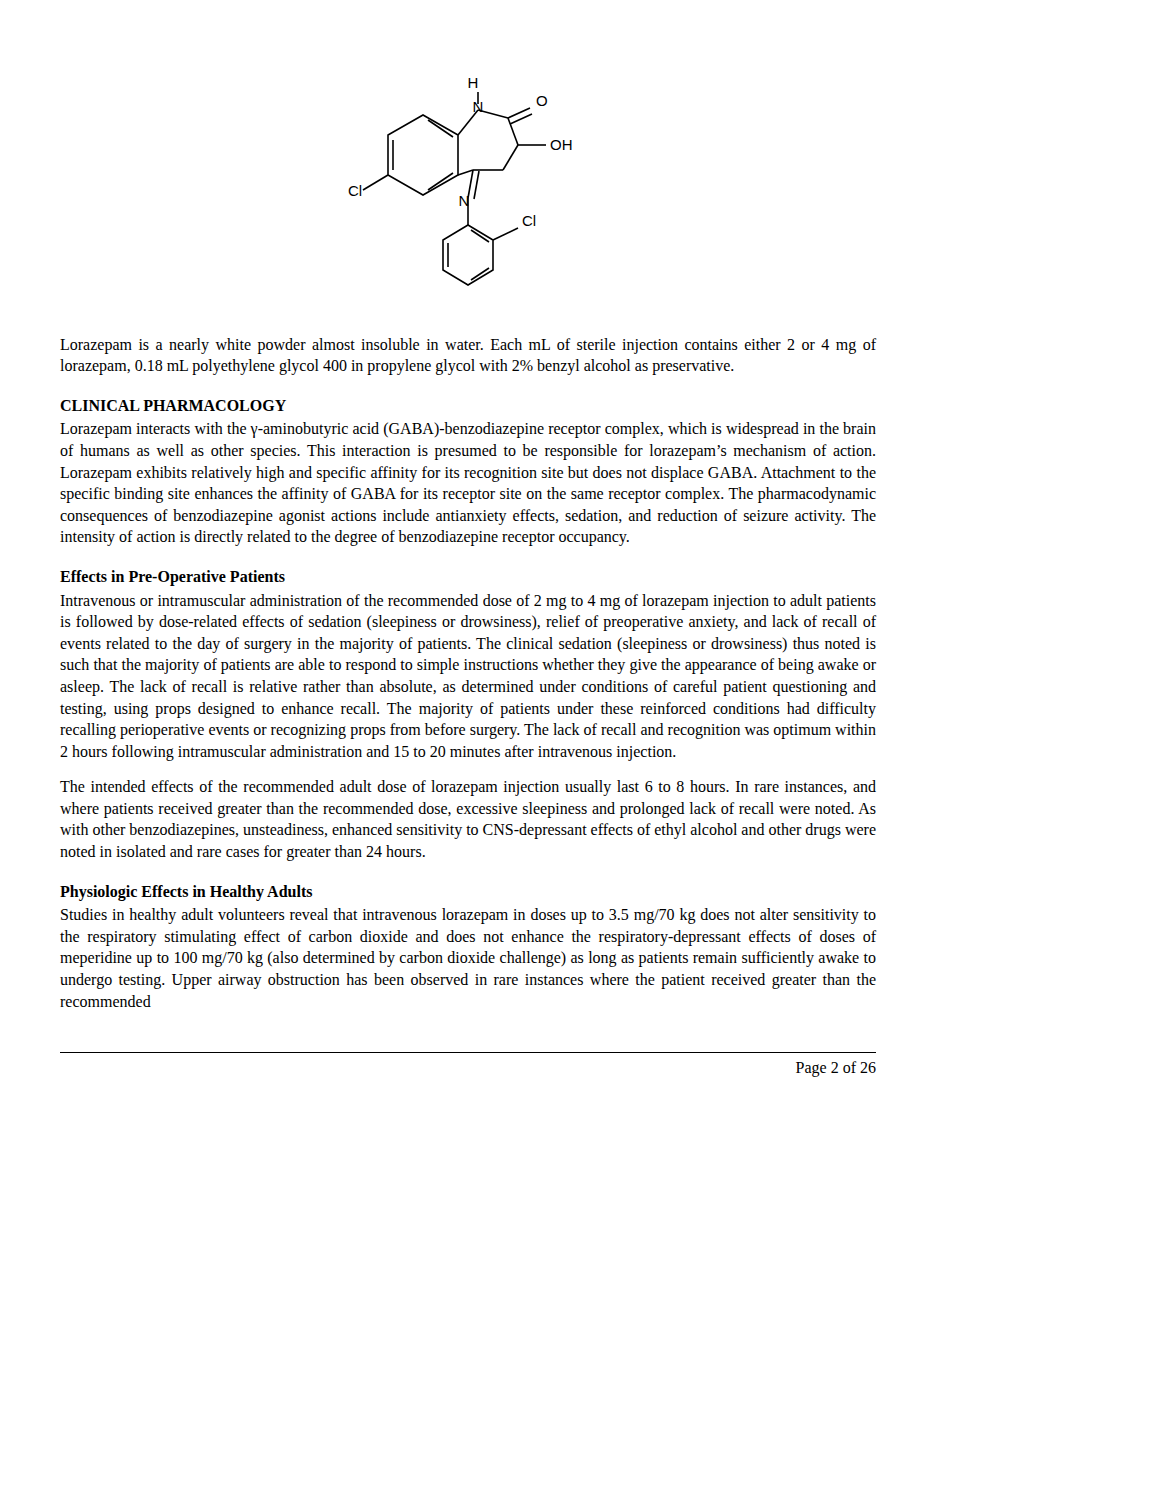H N O OH N Cl Cl
Lorazepam is a nearly white powder almost insoluble in water. Each mL of sterile injection contains either 2 or 4 mg of lorazepam, 0.18 mL polyethylene glycol 400 in propylene glycol with 2% benzyl alcohol as preservative.
Clinical Pharmacology
Lorazepam interacts with the γ-aminobutyric acid (GABA)-benzodiazepine receptor complex, which is widespread in the brain of humans as well as other species. This interaction is presumed to be responsible for lorazepam’s mechanism of action. Lorazepam exhibits relatively high and specific affinity for its recognition site but does not displace GABA. Attachment to the specific binding site enhances the affinity of GABA for its receptor site on the same receptor complex. The pharmacodynamic consequences of benzodiazepine agonist actions include antianxiety effects, sedation, and reduction of seizure activity. The intensity of action is directly related to the degree of benzodiazepine receptor occupancy.
Effects in Pre-Operative Patients
Intravenous or intramuscular administration of the recommended dose of 2 mg to 4 mg of lorazepam injection to adult patients is followed by dose-related effects of sedation (sleepiness or drowsiness), relief of preoperative anxiety, and lack of recall of events related to the day of surgery in the majority of patients. The clinical sedation (sleepiness or drowsiness) thus noted is such that the majority of patients are able to respond to simple instructions whether they give the appearance of being awake or asleep. The lack of recall is relative rather than absolute, as determined under conditions of careful patient questioning and testing, using props designed to enhance recall. The majority of patients under these reinforced conditions had difficulty recalling perioperative events or recognizing props from before surgery. The lack of recall and recognition was optimum within 2 hours following intramuscular administration and 15 to 20 minutes after intravenous injection.
The intended effects of the recommended adult dose of lorazepam injection usually last 6 to 8 hours. In rare instances, and where patients received greater than the recommended dose, excessive sleepiness and prolonged lack of recall were noted. As with other benzodiazepines, unsteadiness, enhanced sensitivity to CNS-depressant effects of ethyl alcohol and other drugs were noted in isolated and rare cases for greater than 24 hours.
Physiologic Effects in Healthy Adults
Studies in healthy adult volunteers reveal that intravenous lorazepam in doses up to 3.5 mg/70 kg does not alter sensitivity to the respiratory stimulating effect of carbon dioxide and does not enhance the respiratory-depressant effects of doses of meperidine up to 100 mg/70 kg (also determined by carbon dioxide challenge) as long as patients remain sufficiently awake to undergo testing. Upper airway obstruction has been observed in rare instances where the patient received greater than the recommended
Page 2 of 26